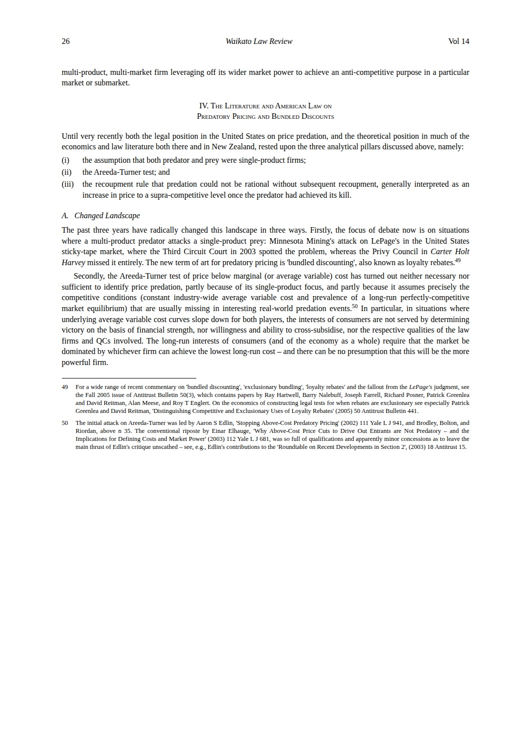26 Waikato Law Review Vol 14
multi-product, multi-market firm leveraging off its wider market power to achieve an anti-competitive purpose in a particular market or submarket.
IV. The Literature and American Law on
Predatory Pricing and Bundled Discounts
Until very recently both the legal position in the United States on price predation, and the theoretical position in much of the economics and law literature both there and in New Zealand, rested upon the three analytical pillars discussed above, namely:
(i) the assumption that both predator and prey were single-product firms;
(ii) the Areeda-Turner test; and
(iii) the recoupment rule that predation could not be rational without subsequent recoupment, generally interpreted as an increase in price to a supra-competitive level once the predator had achieved its kill.
A. Changed Landscape
The past three years have radically changed this landscape in three ways. Firstly, the focus of debate now is on situations where a multi-product predator attacks a single-product prey: Minnesota Mining's attack on LePage's in the United States sticky-tape market, where the Third Circuit Court in 2003 spotted the problem, whereas the Privy Council in Carter Holt Harvey missed it entirely. The new term of art for predatory pricing is 'bundled discounting', also known as loyalty rebates.49
Secondly, the Areeda-Turner test of price below marginal (or average variable) cost has turned out neither necessary nor sufficient to identify price predation, partly because of its single-product focus, and partly because it assumes precisely the competitive conditions (constant industry-wide average variable cost and prevalence of a long-run perfectly-competitive market equilibrium) that are usually missing in interesting real-world predation events.50 In particular, in situations where underlying average variable cost curves slope down for both players, the interests of consumers are not served by determining victory on the basis of financial strength, nor willingness and ability to cross-subsidise, nor the respective qualities of the law firms and QCs involved. The long-run interests of consumers (and of the economy as a whole) require that the market be dominated by whichever firm can achieve the lowest long-run cost – and there can be no presumption that this will be the more powerful firm.
49 For a wide range of recent commentary on 'bundled discounting', 'exclusionary bundling', 'loyalty rebates' and the fallout from the LePage's judgment, see the Fall 2005 issue of Antitrust Bulletin 50(3), which contains papers by Ray Hartwell, Barry Nalebuff, Joseph Farrell, Richard Posner, Patrick Greenlea and David Reitman, Alan Meese, and Roy T Englert. On the economics of constructing legal tests for when rebates are exclusionary see especially Patrick Greenlea and David Reitman, 'Distinguishing Competitive and Exclusionary Uses of Loyalty Rebates' (2005) 50 Antitrust Bulletin 441.
50 The initial attack on Areeda-Turner was led by Aaron S Edlin, 'Stopping Above-Cost Predatory Pricing' (2002) 111 Yale L J 941, and Brodley, Bolton, and Riordan, above n 35. The conventional riposte by Einar Elhauge, 'Why Above-Cost Price Cuts to Drive Out Entrants are Not Predatory – and the Implications for Defining Costs and Market Power' (2003) 112 Yale L J 681, was so full of qualifications and apparently minor concessions as to leave the main thrust of Edlin's critique unscathed – see, e.g., Edlin's contributions to the 'Roundtable on Recent Developments in Section 2', (2003) 18 Antitrust 15.